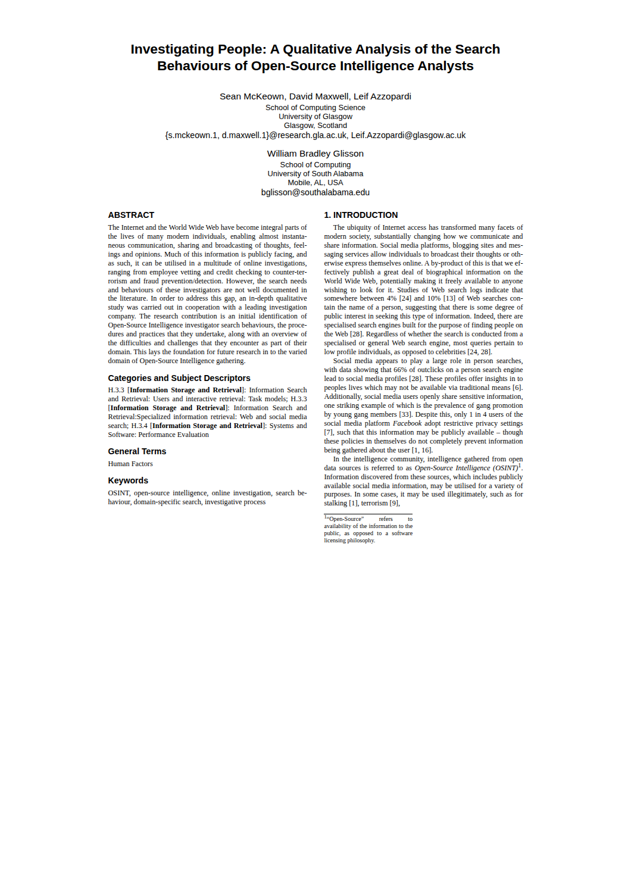Investigating People: A Qualitative Analysis of the Search
Behaviours of Open-Source Intelligence Analysts
Sean McKeown, David Maxwell, Leif Azzopardi
School of Computing Science
University of Glasgow
Glasgow, Scotland
{s.mckeown.1, d.maxwell.1}@research.gla.ac.uk, Leif.Azzopardi@glasgow.ac.uk
William Bradley Glisson
School of Computing
University of South Alabama
Mobile, AL, USA
bglisson@southalabama.edu
ABSTRACT
The Internet and the World Wide Web have become integral parts of the lives of many modern individuals, enabling almost instantaneous communication, sharing and broadcasting of thoughts, feelings and opinions. Much of this information is publicly facing, and as such, it can be utilised in a multitude of online investigations, ranging from employee vetting and credit checking to counter-terrorism and fraud prevention/detection. However, the search needs and behaviours of these investigators are not well documented in the literature. In order to address this gap, an in-depth qualitative study was carried out in cooperation with a leading investigation company. The research contribution is an initial identification of Open-Source Intelligence investigator search behaviours, the procedures and practices that they undertake, along with an overview of the difficulties and challenges that they encounter as part of their domain. This lays the foundation for future research in to the varied domain of Open-Source Intelligence gathering.
Categories and Subject Descriptors
H.3.3 [Information Storage and Retrieval]: Information Search and Retrieval: Users and interactive retrieval: Task models; H.3.3 [Information Storage and Retrieval]: Information Search and Retrieval:Specialized information retrieval: Web and social media search; H.3.4 [Information Storage and Retrieval]: Systems and Software: Performance Evaluation
General Terms
Human Factors
Keywords
OSINT, open-source intelligence, online investigation, search behaviour, domain-specific search, investigative process
1. INTRODUCTION
The ubiquity of Internet access has transformed many facets of modern society, substantially changing how we communicate and share information. Social media platforms, blogging sites and messaging services allow individuals to broadcast their thoughts or otherwise express themselves online. A by-product of this is that we effectively publish a great deal of biographical information on the World Wide Web, potentially making it freely available to anyone wishing to look for it. Studies of Web search logs indicate that somewhere between 4% [24] and 10% [13] of Web searches contain the name of a person, suggesting that there is some degree of public interest in seeking this type of information. Indeed, there are specialised search engines built for the purpose of finding people on the Web [28]. Regardless of whether the search is conducted from a specialised or general Web search engine, most queries pertain to low profile individuals, as opposed to celebrities [24, 28].
Social media appears to play a large role in person searches, with data showing that 66% of outclicks on a person search engine lead to social media profiles [28]. These profiles offer insights in to peoples lives which may not be available via traditional means [6]. Additionally, social media users openly share sensitive information, one striking example of which is the prevalence of gang promotion by young gang members [33]. Despite this, only 1 in 4 users of the social media platform Facebook adopt restrictive privacy settings [7], such that this information may be publicly available – though these policies in themselves do not completely prevent information being gathered about the user [1, 16].
In the intelligence community, intelligence gathered from open data sources is referred to as Open-Source Intelligence (OSINT)1. Information discovered from these sources, which includes publicly available social media information, may be utilised for a variety of purposes. In some cases, it may be used illegitimately, such as for stalking [1], terrorism [9],
1“Open-Source” refers to availability of the information to the public, as opposed to a software licensing philosophy.